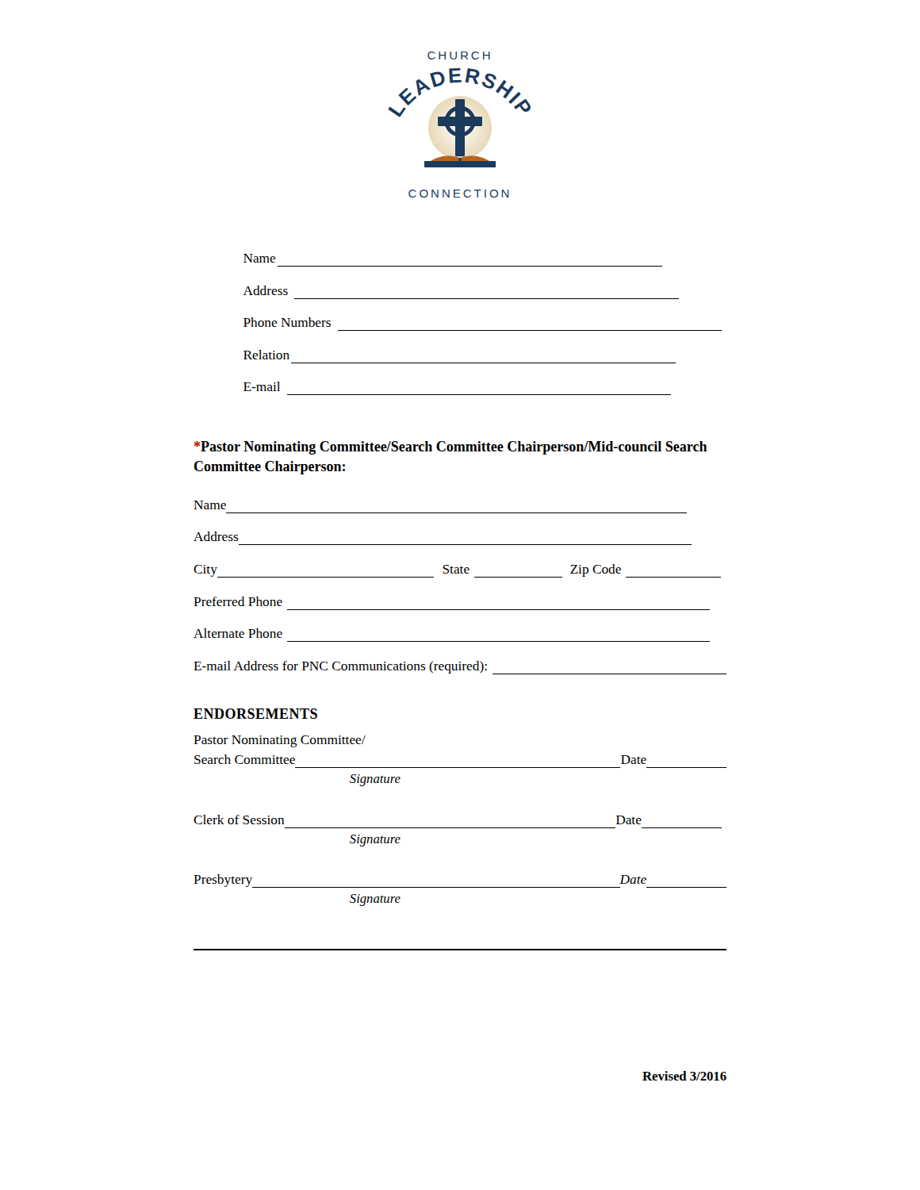CHURCH LEADERSHIP CONNECTION
Name
Address
Phone Numbers
Relation
E-mail
*Pastor Nominating Committee/Search Committee Chairperson/Mid-council Search Committee Chairperson:
Name
Address
City State Zip Code
Preferred Phone
Alternate Phone
E-mail Address for PNC Communications (required):
ENDORSEMENTS
Pastor Nominating Committee/
Search Committee Date
Signature
Clerk of Session Date
Signature
Presbytery Date
Signature
Revised 3/2016